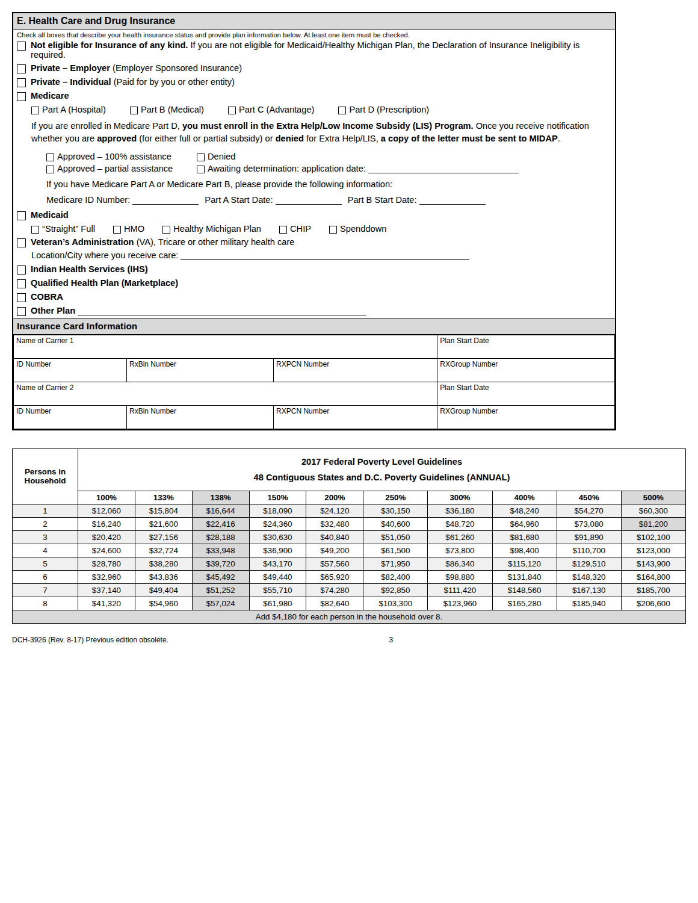E. Health Care and Drug Insurance
Check all boxes that describe your health insurance status and provide plan information below. At least one item must be checked.
Not eligible for Insurance of any kind. If you are not eligible for Medicaid/Healthy Michigan Plan, the Declaration of Insurance Ineligibility is required.
Private – Employer (Employer Sponsored Insurance)
Private – Individual (Paid for by you or other entity)
Medicare
Part A (Hospital) Part B (Medical) Part C (Advantage) Part D (Prescription)
If you are enrolled in Medicare Part D, you must enroll in the Extra Help/Low Income Subsidy (LIS) Program. Once you receive notification whether you are approved (for either full or partial subsidy) or denied for Extra Help/LIS, a copy of the letter must be sent to MIDAP.
Approved – 100% assistance Denied
Approved – partial assistance Awaiting determination: application date:
If you have Medicare Part A or Medicare Part B, please provide the following information:
Medicare ID Number: Part A Start Date: Part B Start Date:
Medicaid
“Straight” Full HMO Healthy Michigan Plan CHIP Spenddown
Veteran’s Administration (VA), Tricare or other military health care
Location/City where you receive care:
Indian Health Services (IHS)
Qualified Health Plan (Marketplace)
COBRA
Other Plan
Insurance Card Information
| Name of Carrier 1 | Plan Start Date |
| ID Number | RxBin Number | RXPCN Number | RXGroup Number |
| Name of Carrier 2 | Plan Start Date |
| ID Number | RxBin Number | RXPCN Number | RXGroup Number |
| Persons in Household | 2017 Federal Poverty Level Guidelines 48 Contiguous States and D.C. Poverty Guidelines (ANNUAL) |
| 100% | 133% | 138% | 150% | 200% | 250% | 300% | 400% | 450% | 500% |
| 1 | $12,060 | $15,804 | $16,644 | $18,090 | $24,120 | $30,150 | $36,180 | $48,240 | $54,270 | $60,300 |
| 2 | $16,240 | $21,600 | $22,416 | $24,360 | $32,480 | $40,600 | $48,720 | $64,960 | $73,080 | $81,200 |
| 3 | $20,420 | $27,156 | $28,188 | $30,630 | $40,840 | $51,050 | $61,260 | $81,680 | $91,890 | $102,100 |
| 4 | $24,600 | $32,724 | $33,948 | $36,900 | $49,200 | $61,500 | $73,800 | $98,400 | $110,700 | $123,000 |
| 5 | $28,780 | $38,280 | $39,720 | $43,170 | $57,560 | $71,950 | $86,340 | $115,120 | $129,510 | $143,900 |
| 6 | $32,960 | $43,836 | $45,492 | $49,440 | $65,920 | $82,400 | $98,880 | $131,840 | $148,320 | $164,800 |
| 7 | $37,140 | $49,404 | $51,252 | $55,710 | $74,280 | $92,850 | $111,420 | $148,560 | $167,130 | $185,700 |
| 8 | $41,320 | $54,960 | $57,024 | $61,980 | $82,640 | $103,300 | $123,960 | $165,280 | $185,940 | $206,600 |
| Add $4,180 for each person in the household over 8. |
DCH-3926 (Rev. 8-17) Previous edition obsolete. 3